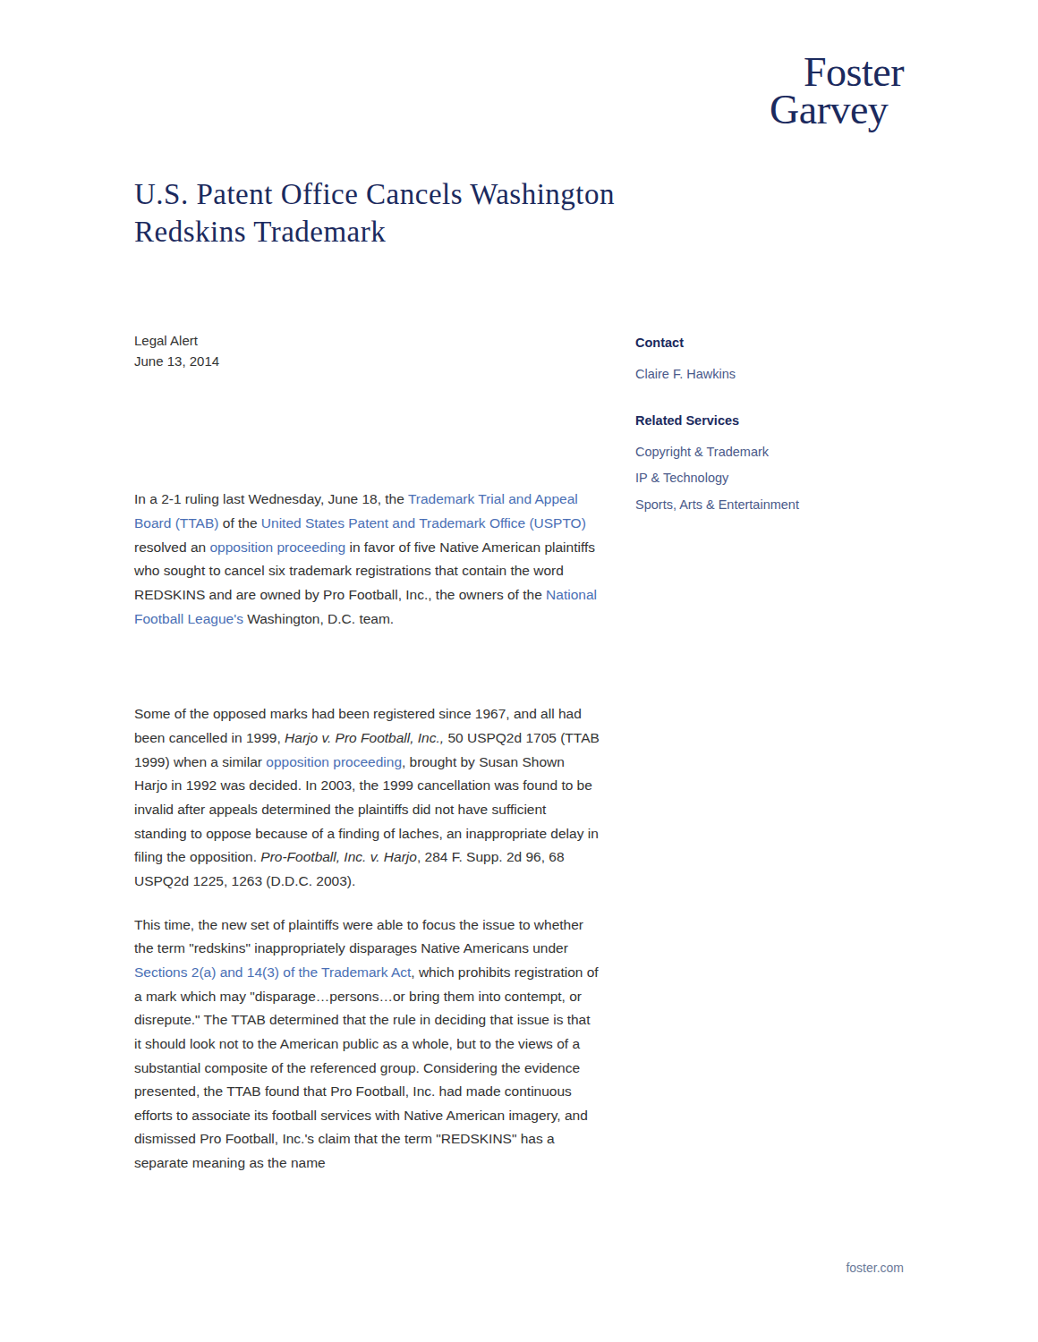Foster Garvey
U.S. Patent Office Cancels Washington
Redskins Trademark
Legal Alert
June 13, 2014
In a 2-1 ruling last Wednesday, June 18, the Trademark Trial and Appeal Board (TTAB) of the United States Patent and Trademark Office (USPTO) resolved an opposition proceeding in favor of five Native American plaintiffs who sought to cancel six trademark registrations that contain the word REDSKINS and are owned by Pro Football, Inc., the owners of the National Football League's Washington, D.C. team.
Some of the opposed marks had been registered since 1967, and all had been cancelled in 1999, Harjo v. Pro Football, Inc., 50 USPQ2d 1705 (TTAB 1999) when a similar opposition proceeding, brought by Susan Shown Harjo in 1992 was decided. In 2003, the 1999 cancellation was found to be invalid after appeals determined the plaintiffs did not have sufficient standing to oppose because of a finding of laches, an inappropriate delay in filing the opposition. Pro-Football, Inc. v. Harjo, 284 F. Supp. 2d 96, 68 USPQ2d 1225, 1263 (D.D.C. 2003).
This time, the new set of plaintiffs were able to focus the issue to whether the term "redskins" inappropriately disparages Native Americans under Sections 2(a) and 14(3) of the Trademark Act, which prohibits registration of a mark which may "disparage…persons…or bring them into contempt, or disrepute." The TTAB determined that the rule in deciding that issue is that it should look not to the American public as a whole, but to the views of a substantial composite of the referenced group. Considering the evidence presented, the TTAB found that Pro Football, Inc. had made continuous efforts to associate its football services with Native American imagery, and dismissed Pro Football, Inc.'s claim that the term "REDSKINS" has a separate meaning as the name
Contact
Claire F. Hawkins
Related Services
Copyright & Trademark
IP & Technology
Sports, Arts & Entertainment
foster.com